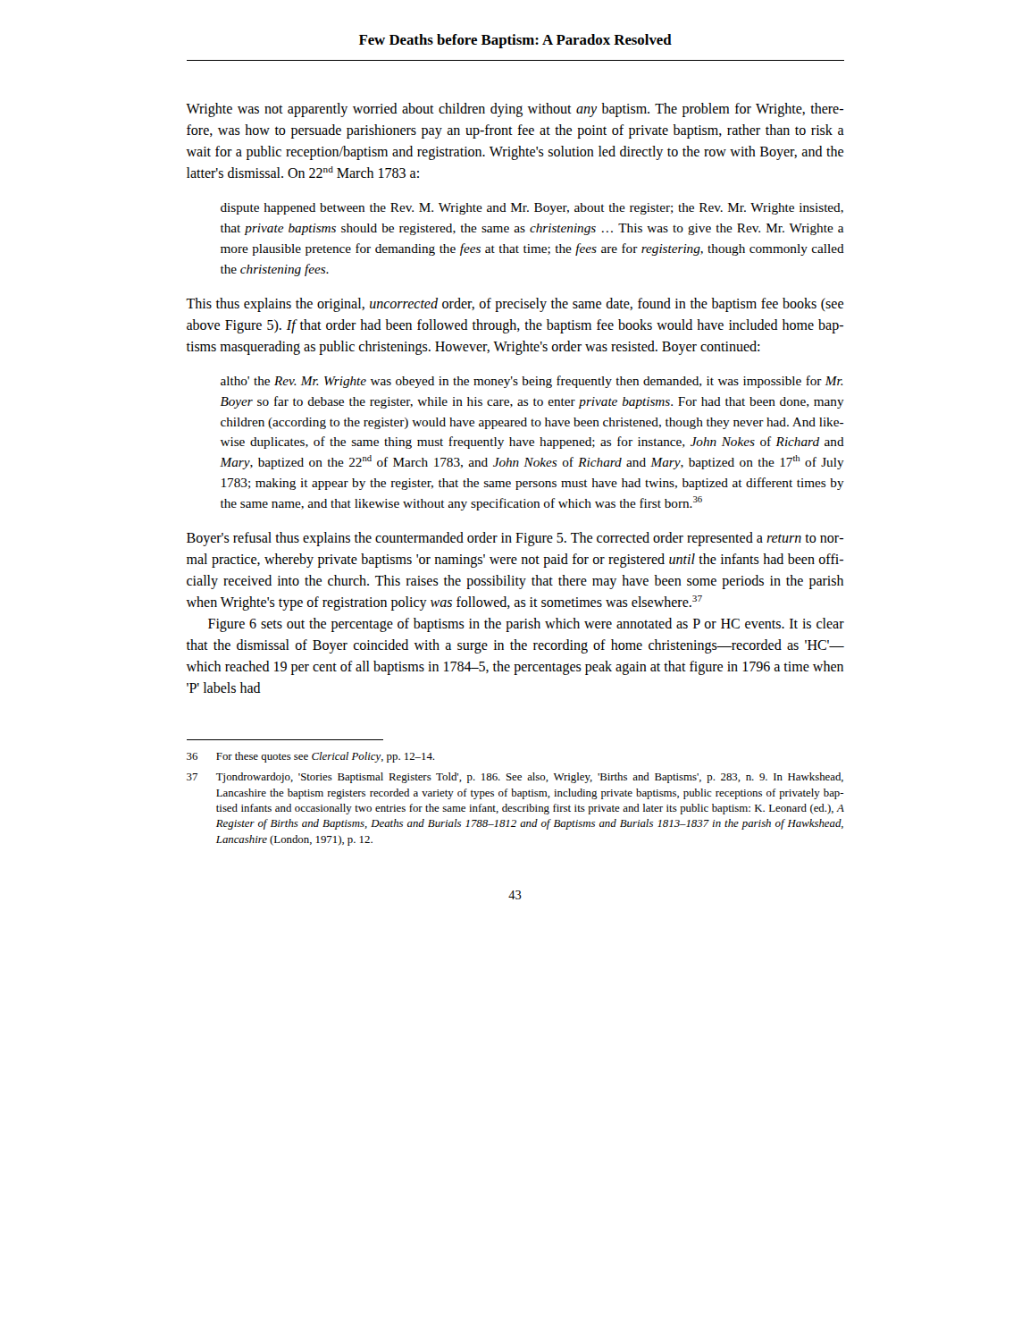Few Deaths before Baptism: A Paradox Resolved
Wrighte was not apparently worried about children dying without any baptism. The problem for Wrighte, therefore, was how to persuade parishioners pay an up-front fee at the point of private baptism, rather than to risk a wait for a public reception/baptism and registration. Wrighte's solution led directly to the row with Boyer, and the latter's dismissal. On 22nd March 1783 a:
dispute happened between the Rev. M. Wrighte and Mr. Boyer, about the register; the Rev. Mr. Wrighte insisted, that private baptisms should be registered, the same as christenings … This was to give the Rev. Mr. Wrighte a more plausible pretence for demanding the fees at that time; the fees are for registering, though commonly called the christening fees.
This thus explains the original, uncorrected order, of precisely the same date, found in the baptism fee books (see above Figure 5). If that order had been followed through, the baptism fee books would have included home baptisms masquerading as public christenings. However, Wrighte's order was resisted. Boyer continued:
altho' the Rev. Mr. Wrighte was obeyed in the money's being frequently then demanded, it was impossible for Mr. Boyer so far to debase the register, while in his care, as to enter private baptisms. For had that been done, many children (according to the register) would have appeared to have been christened, though they never had. And likewise duplicates, of the same thing must frequently have happened; as for instance, John Nokes of Richard and Mary, baptized on the 22nd of March 1783, and John Nokes of Richard and Mary, baptized on the 17th of July 1783; making it appear by the register, that the same persons must have had twins, baptized at different times by the same name, and that likewise without any specification of which was the first born.36
Boyer's refusal thus explains the countermanded order in Figure 5. The corrected order represented a return to normal practice, whereby private baptisms 'or namings' were not paid for or registered until the infants had been officially received into the church. This raises the possibility that there may have been some periods in the parish when Wrighte's type of registration policy was followed, as it sometimes was elsewhere.37
Figure 6 sets out the percentage of baptisms in the parish which were annotated as P or HC events. It is clear that the dismissal of Boyer coincided with a surge in the recording of home christenings—recorded as 'HC'—which reached 19 per cent of all baptisms in 1784–5, the percentages peak again at that figure in 1796 a time when 'P' labels had
36
For these quotes see Clerical Policy, pp. 12–14.
37
Tjondrowardojo, 'Stories Baptismal Registers Told', p. 186. See also, Wrigley, 'Births and Baptisms', p. 283, n. 9. In Hawkshead, Lancashire the baptism registers recorded a variety of types of baptism, including private baptisms, public receptions of privately baptised infants and occasionally two entries for the same infant, describing first its private and later its public baptism: K. Leonard (ed.), A Register of Births and Baptisms, Deaths and Burials 1788–1812 and of Baptisms and Burials 1813–1837 in the parish of Hawkshead, Lancashire (London, 1971), p. 12.
43